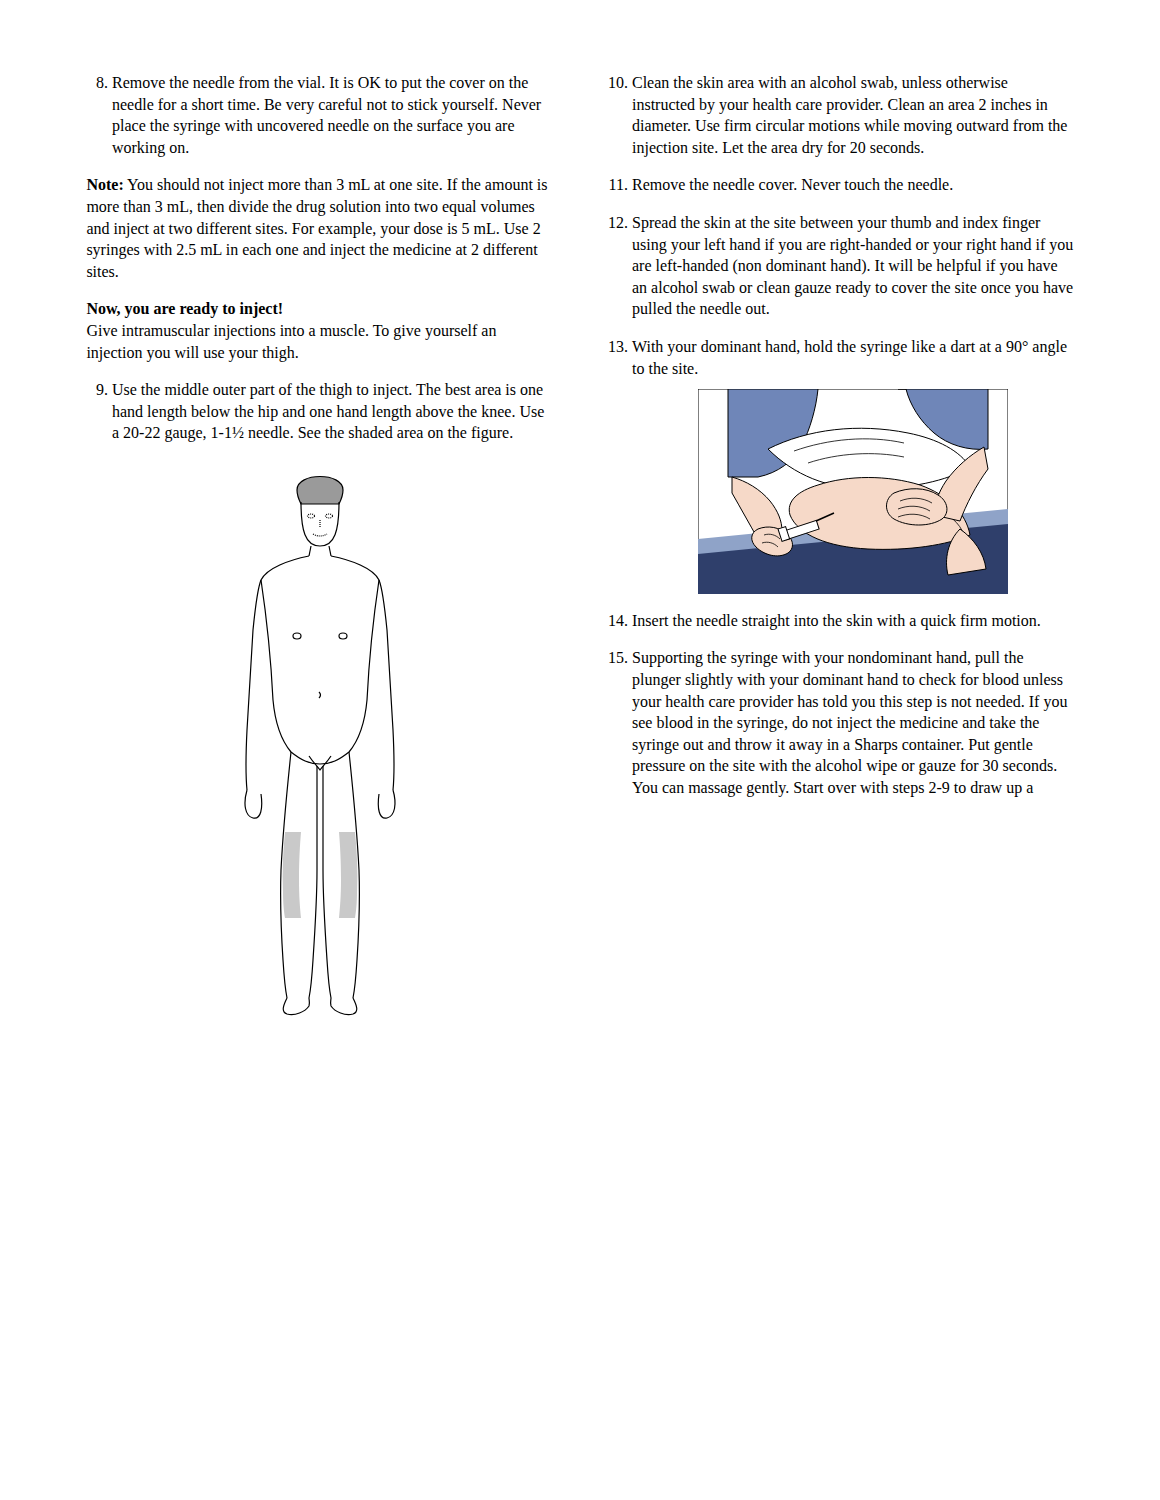Remove the needle from the vial. It is OK to put the cover on the needle for a short time. Be very careful not to stick yourself. Never place the syringe with uncovered needle on the surface you are working on.
Note: You should not inject more than 3 mL at one site. If the amount is more than 3 mL, then divide the drug solution into two equal volumes and inject at two different sites. For example, your dose is 5 mL. Use 2 syringes with 2.5 mL in each one and inject the medicine at 2 different sites.
Now, you are ready to inject!
Give intramuscular injections into a muscle. To give yourself an injection you will use your thigh.
Use the middle outer part of the thigh to inject. The best area is one hand length below the hip and one hand length above the knee. Use a 20-22 gauge, 1-1½ needle. See the shaded area on the figure.
Clean the skin area with an alcohol swab, unless otherwise instructed by your health care provider. Clean an area 2 inches in diameter. Use firm circular motions while moving outward from the injection site. Let the area dry for 20 seconds.
Remove the needle cover. Never touch the needle.
Spread the skin at the site between your thumb and index finger using your left hand if you are right-handed or your right hand if you are left-handed (non dominant hand). It will be helpful if you have an alcohol swab or clean gauze ready to cover the site once you have pulled the needle out.
With your dominant hand, hold the syringe like a dart at a 90° angle to the site.
Insert the needle straight into the skin with a quick firm motion.
Supporting the syringe with your nondominant hand, pull the plunger slightly with your dominant hand to check for blood unless your health care provider has told you this step is not needed. If you see blood in the syringe, do not inject the medicine and take the syringe out and throw it away in a Sharps container. Put gentle pressure on the site with the alcohol wipe or gauze for 30 seconds. You can massage gently. Start over with steps 2-9 to draw up a